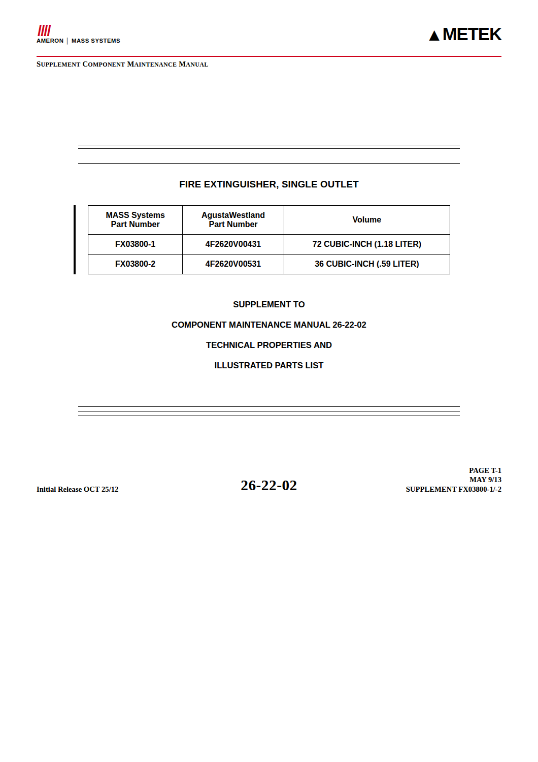////
AMERON│MASS SYSTEMS
▲METEK
SUPPLEMENT COMPONENT MAINTENANCE MANUAL
FIRE EXTINGUISHER, SINGLE OUTLET
| MASS Systems Part Number | AgustaWestland Part Number | Volume |
| --- | --- | --- |
| FX03800-1 | 4F2620V00431 | 72 CUBIC-INCH (1.18 LITER) |
| FX03800-2 | 4F2620V00531 | 36 CUBIC-INCH (.59 LITER) |
SUPPLEMENT TO
COMPONENT MAINTENANCE MANUAL 26-22-02
TECHNICAL PROPERTIES AND
ILLUSTRATED PARTS LIST
Initial Release OCT 25/12
26-22-02
PAGE T-1 MAY 9/13 SUPPLEMENT FX03800-1/-2